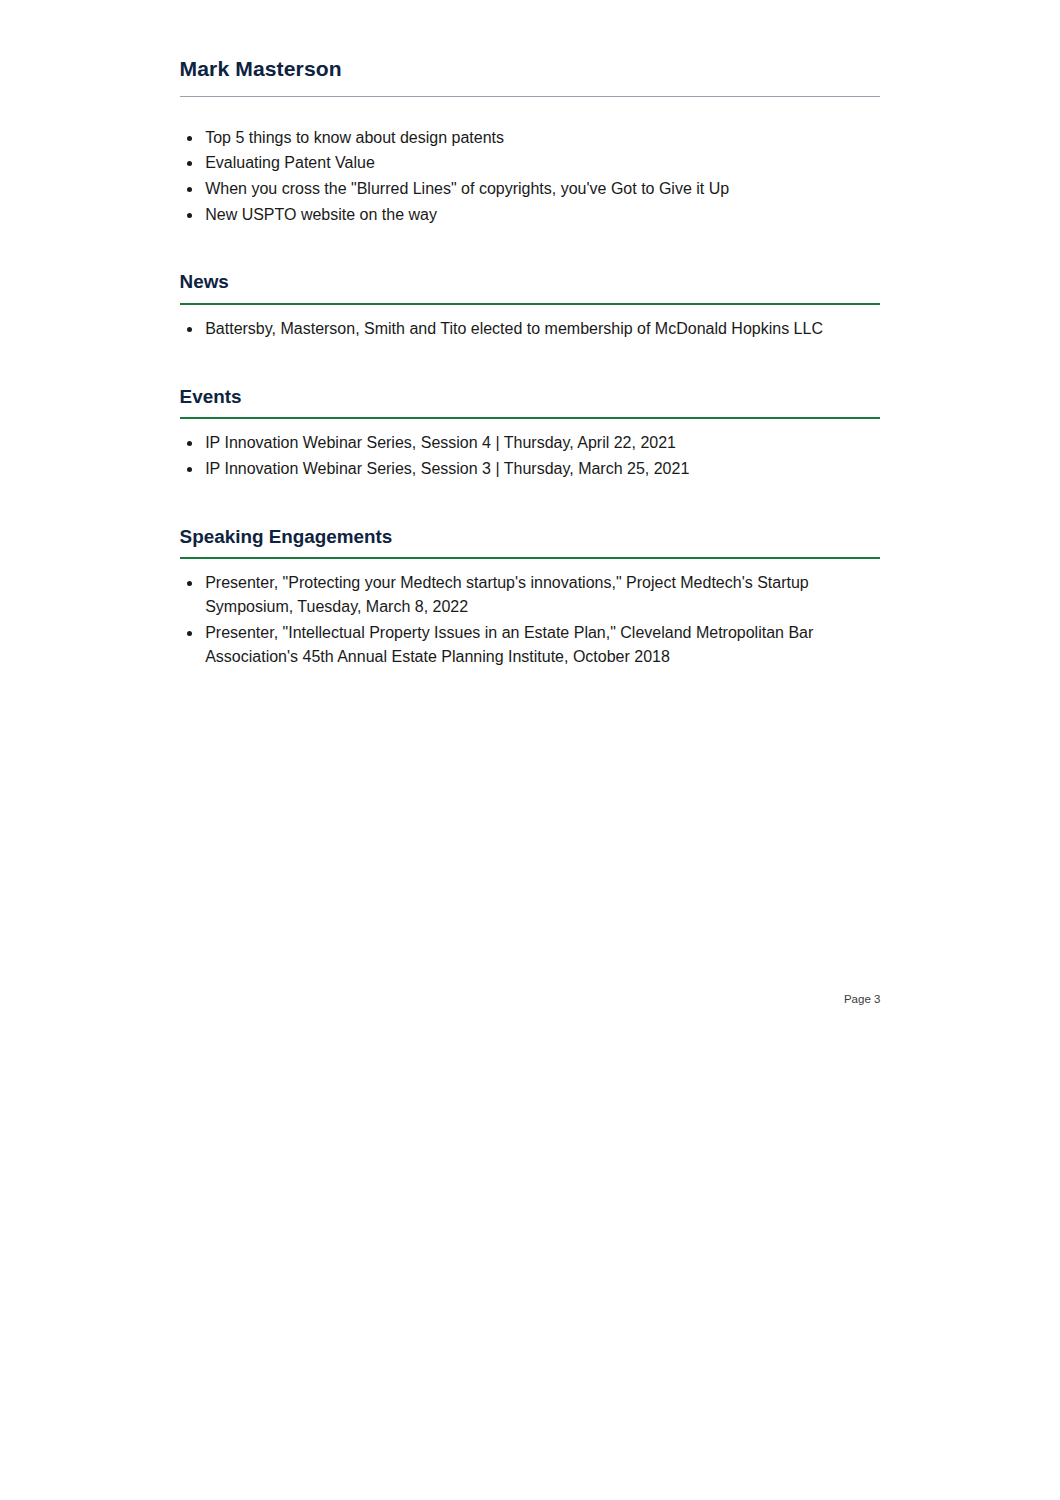Mark Masterson
Top 5 things to know about design patents
Evaluating Patent Value
When you cross the "Blurred Lines" of copyrights, you've Got to Give it Up
New USPTO website on the way
News
Battersby, Masterson, Smith and Tito elected to membership of McDonald Hopkins LLC
Events
IP Innovation Webinar Series, Session 4 | Thursday, April 22, 2021
IP Innovation Webinar Series, Session 3 | Thursday, March 25, 2021
Speaking Engagements
Presenter, "Protecting your Medtech startup's innovations," Project Medtech's Startup Symposium, Tuesday, March 8, 2022
Presenter, "Intellectual Property Issues in an Estate Plan," Cleveland Metropolitan Bar Association's 45th Annual Estate Planning Institute, October 2018
Page 3